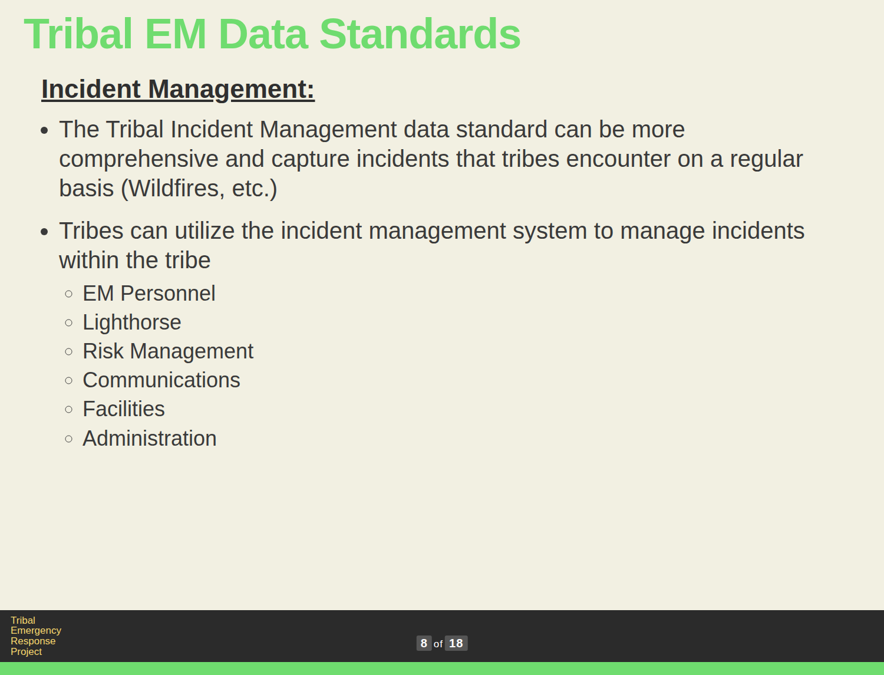Tribal EM Data Standards
Incident Management:
The Tribal Incident Management data standard can be more comprehensive and capture incidents that tribes encounter on a regular basis (Wildfires, etc.)
Tribes can utilize the incident management system to manage incidents within the tribe
EM Personnel
Lighthorse
Risk Management
Communications
Facilities
Administration
Tribal
Emergency
Response
Project
8 of 18